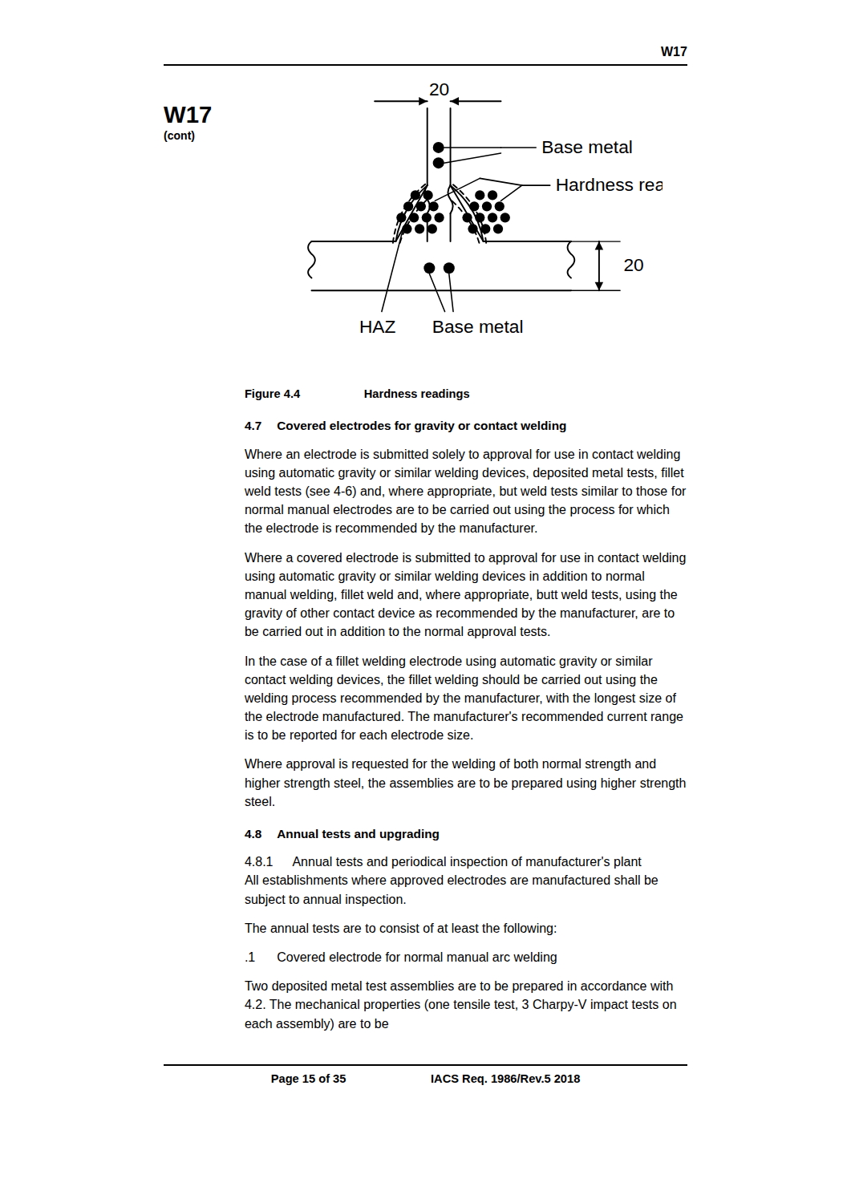W17
W17
(cont)
20 20 Base metal Hardness readings HAZ Base metal
Figure 4.4 Hardness readings
4.7 Covered electrodes for gravity or contact welding
Where an electrode is submitted solely to approval for use in contact welding using automatic gravity or similar welding devices, deposited metal tests, fillet weld tests (see 4-6) and, where appropriate, but weld tests similar to those for normal manual electrodes are to be carried out using the process for which the electrode is recommended by the manufacturer.
Where a covered electrode is submitted to approval for use in contact welding using automatic gravity or similar welding devices in addition to normal manual welding, fillet weld and, where appropriate, butt weld tests, using the gravity of other contact device as recommended by the manufacturer, are to be carried out in addition to the normal approval tests.
In the case of a fillet welding electrode using automatic gravity or similar contact welding devices, the fillet welding should be carried out using the welding process recommended by the manufacturer, with the longest size of the electrode manufactured. The manufacturer's recommended current range is to be reported for each electrode size.
Where approval is requested for the welding of both normal strength and higher strength steel, the assemblies are to be prepared using higher strength steel.
4.8 Annual tests and upgrading
4.8.1 Annual tests and periodical inspection of manufacturer's plant
All establishments where approved electrodes are manufactured shall be subject to annual inspection.
The annual tests are to consist of at least the following:
.1 Covered electrode for normal manual arc welding
Two deposited metal test assemblies are to be prepared in accordance with 4.2. The mechanical properties (one tensile test, 3 Charpy-V impact tests on each assembly) are to be
Page 15 of 35 IACS Req. 1986/Rev.5 2018